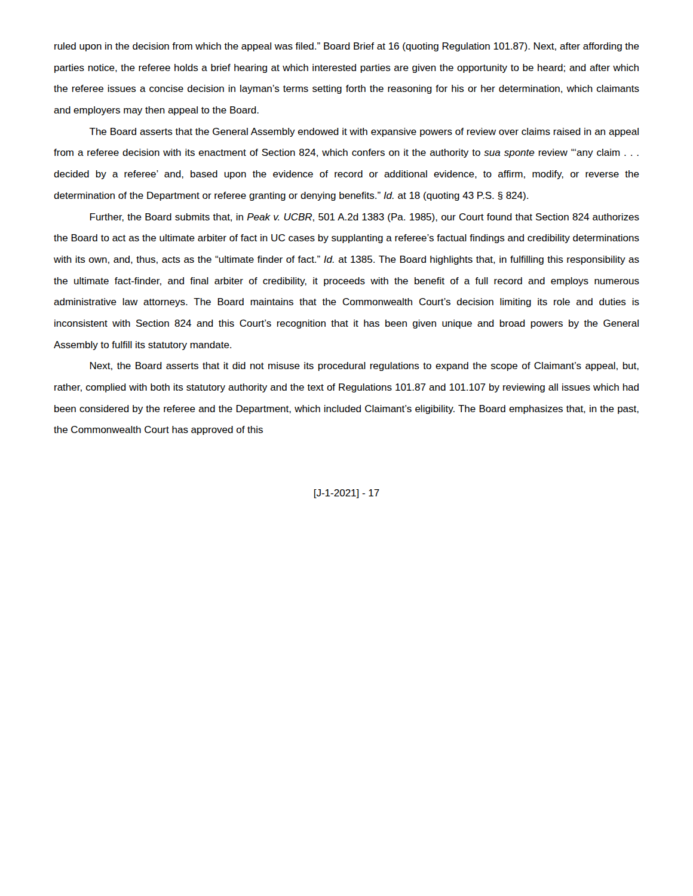ruled upon in the decision from which the appeal was filed.” Board Brief at 16 (quoting Regulation 101.87). Next, after affording the parties notice, the referee holds a brief hearing at which interested parties are given the opportunity to be heard; and after which the referee issues a concise decision in layman’s terms setting forth the reasoning for his or her determination, which claimants and employers may then appeal to the Board.
The Board asserts that the General Assembly endowed it with expansive powers of review over claims raised in an appeal from a referee decision with its enactment of Section 824, which confers on it the authority to sua sponte review “‘any claim . . . decided by a referee’ and, based upon the evidence of record or additional evidence, to affirm, modify, or reverse the determination of the Department or referee granting or denying benefits.” Id. at 18 (quoting 43 P.S. § 824).
Further, the Board submits that, in Peak v. UCBR, 501 A.2d 1383 (Pa. 1985), our Court found that Section 824 authorizes the Board to act as the ultimate arbiter of fact in UC cases by supplanting a referee’s factual findings and credibility determinations with its own, and, thus, acts as the “ultimate finder of fact.” Id. at 1385. The Board highlights that, in fulfilling this responsibility as the ultimate fact-finder, and final arbiter of credibility, it proceeds with the benefit of a full record and employs numerous administrative law attorneys. The Board maintains that the Commonwealth Court’s decision limiting its role and duties is inconsistent with Section 824 and this Court’s recognition that it has been given unique and broad powers by the General Assembly to fulfill its statutory mandate.
Next, the Board asserts that it did not misuse its procedural regulations to expand the scope of Claimant’s appeal, but, rather, complied with both its statutory authority and the text of Regulations 101.87 and 101.107 by reviewing all issues which had been considered by the referee and the Department, which included Claimant’s eligibility. The Board emphasizes that, in the past, the Commonwealth Court has approved of this
[J-1-2021] - 17